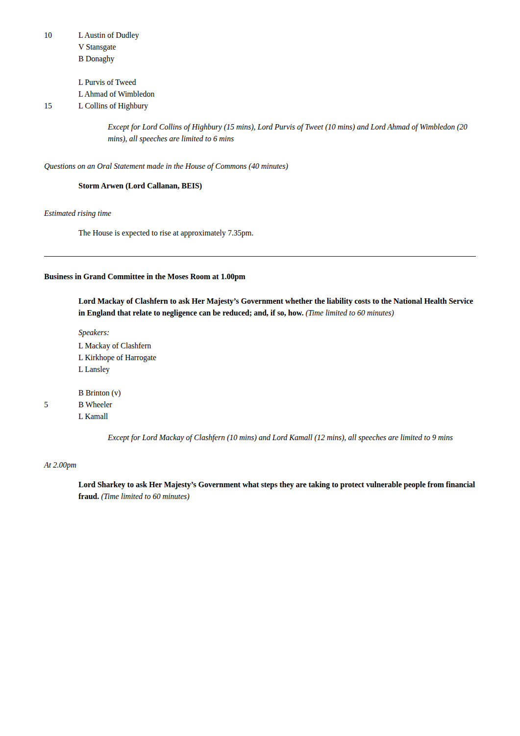10 L Austin of Dudley
V Stansgate
B Donaghy
L Purvis of Tweed
L Ahmad of Wimbledon
15 L Collins of Highbury
Except for Lord Collins of Highbury (15 mins), Lord Purvis of Tweet (10 mins) and Lord Ahmad of Wimbledon (20 mins), all speeches are limited to 6 mins
Questions on an Oral Statement made in the House of Commons (40 minutes)
Storm Arwen (Lord Callanan, BEIS)
Estimated rising time
The House is expected to rise at approximately 7.35pm.
Business in Grand Committee in the Moses Room at 1.00pm
Lord Mackay of Clashfern to ask Her Majesty’s Government whether the liability costs to the National Health Service in England that relate to negligence can be reduced; and, if so, how. (Time limited to 60 minutes)
Speakers:
L Mackay of Clashfern
L Kirkhope of Harrogate
L Lansley
B Brinton (v)
5 B Wheeler
L Kamall
Except for Lord Mackay of Clashfern (10 mins) and Lord Kamall (12 mins), all speeches are limited to 9 mins
At 2.00pm
Lord Sharkey to ask Her Majesty’s Government what steps they are taking to protect vulnerable people from financial fraud. (Time limited to 60 minutes)